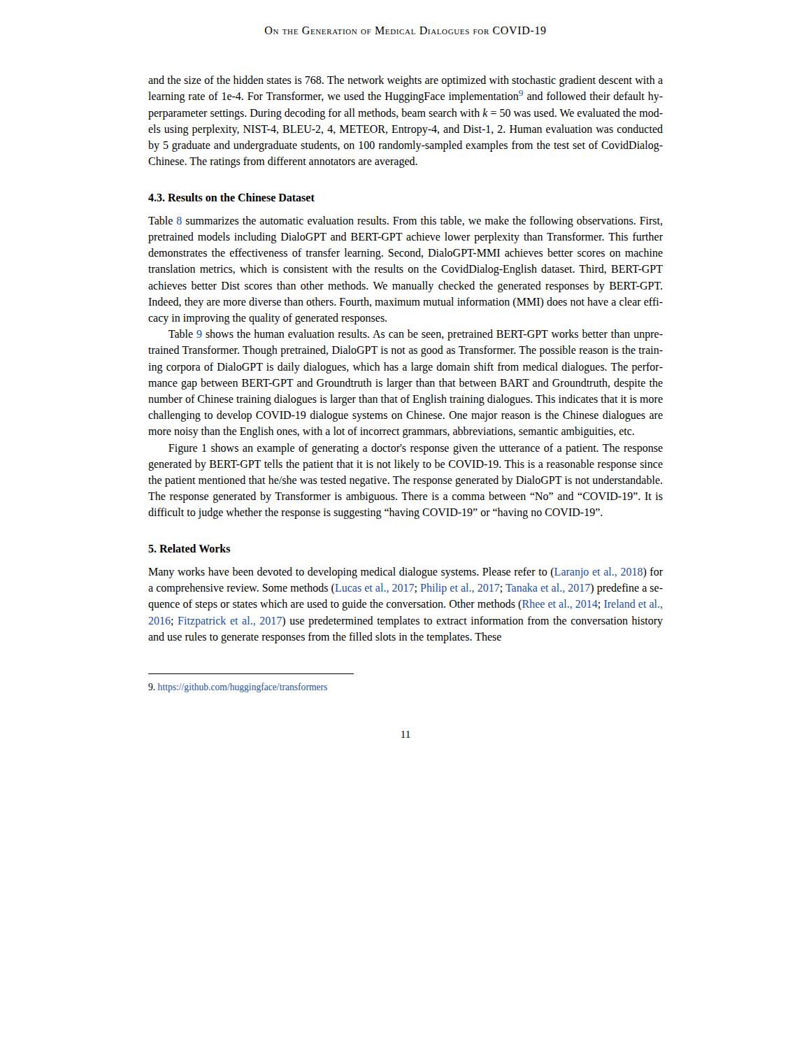On the Generation of Medical Dialogues for COVID-19
and the size of the hidden states is 768. The network weights are optimized with stochastic gradient descent with a learning rate of 1e-4. For Transformer, we used the HuggingFace implementation9 and followed their default hyperparameter settings. During decoding for all methods, beam search with k = 50 was used. We evaluated the models using perplexity, NIST-4, BLEU-2, 4, METEOR, Entropy-4, and Dist-1, 2. Human evaluation was conducted by 5 graduate and undergraduate students, on 100 randomly-sampled examples from the test set of CovidDialog-Chinese. The ratings from different annotators are averaged.
4.3. Results on the Chinese Dataset
Table 8 summarizes the automatic evaluation results. From this table, we make the following observations. First, pretrained models including DialoGPT and BERT-GPT achieve lower perplexity than Transformer. This further demonstrates the effectiveness of transfer learning. Second, DialoGPT-MMI achieves better scores on machine translation metrics, which is consistent with the results on the CovidDialog-English dataset. Third, BERT-GPT achieves better Dist scores than other methods. We manually checked the generated responses by BERT-GPT. Indeed, they are more diverse than others. Fourth, maximum mutual information (MMI) does not have a clear efficacy in improving the quality of generated responses.
Table 9 shows the human evaluation results. As can be seen, pretrained BERT-GPT works better than unpretrained Transformer. Though pretrained, DialoGPT is not as good as Transformer. The possible reason is the training corpora of DialoGPT is daily dialogues, which has a large domain shift from medical dialogues. The performance gap between BERT-GPT and Groundtruth is larger than that between BART and Groundtruth, despite the number of Chinese training dialogues is larger than that of English training dialogues. This indicates that it is more challenging to develop COVID-19 dialogue systems on Chinese. One major reason is the Chinese dialogues are more noisy than the English ones, with a lot of incorrect grammars, abbreviations, semantic ambiguities, etc.
Figure 1 shows an example of generating a doctor's response given the utterance of a patient. The response generated by BERT-GPT tells the patient that it is not likely to be COVID-19. This is a reasonable response since the patient mentioned that he/she was tested negative. The response generated by DialoGPT is not understandable. The response generated by Transformer is ambiguous. There is a comma between “No” and “COVID-19”. It is difficult to judge whether the response is suggesting “having COVID-19” or “having no COVID-19”.
5. Related Works
Many works have been devoted to developing medical dialogue systems. Please refer to (Laranjo et al., 2018) for a comprehensive review. Some methods (Lucas et al., 2017; Philip et al., 2017; Tanaka et al., 2017) predefine a sequence of steps or states which are used to guide the conversation. Other methods (Rhee et al., 2014; Ireland et al., 2016; Fitzpatrick et al., 2017) use predetermined templates to extract information from the conversation history and use rules to generate responses from the filled slots in the templates. These
9. https://github.com/huggingface/transformers
11